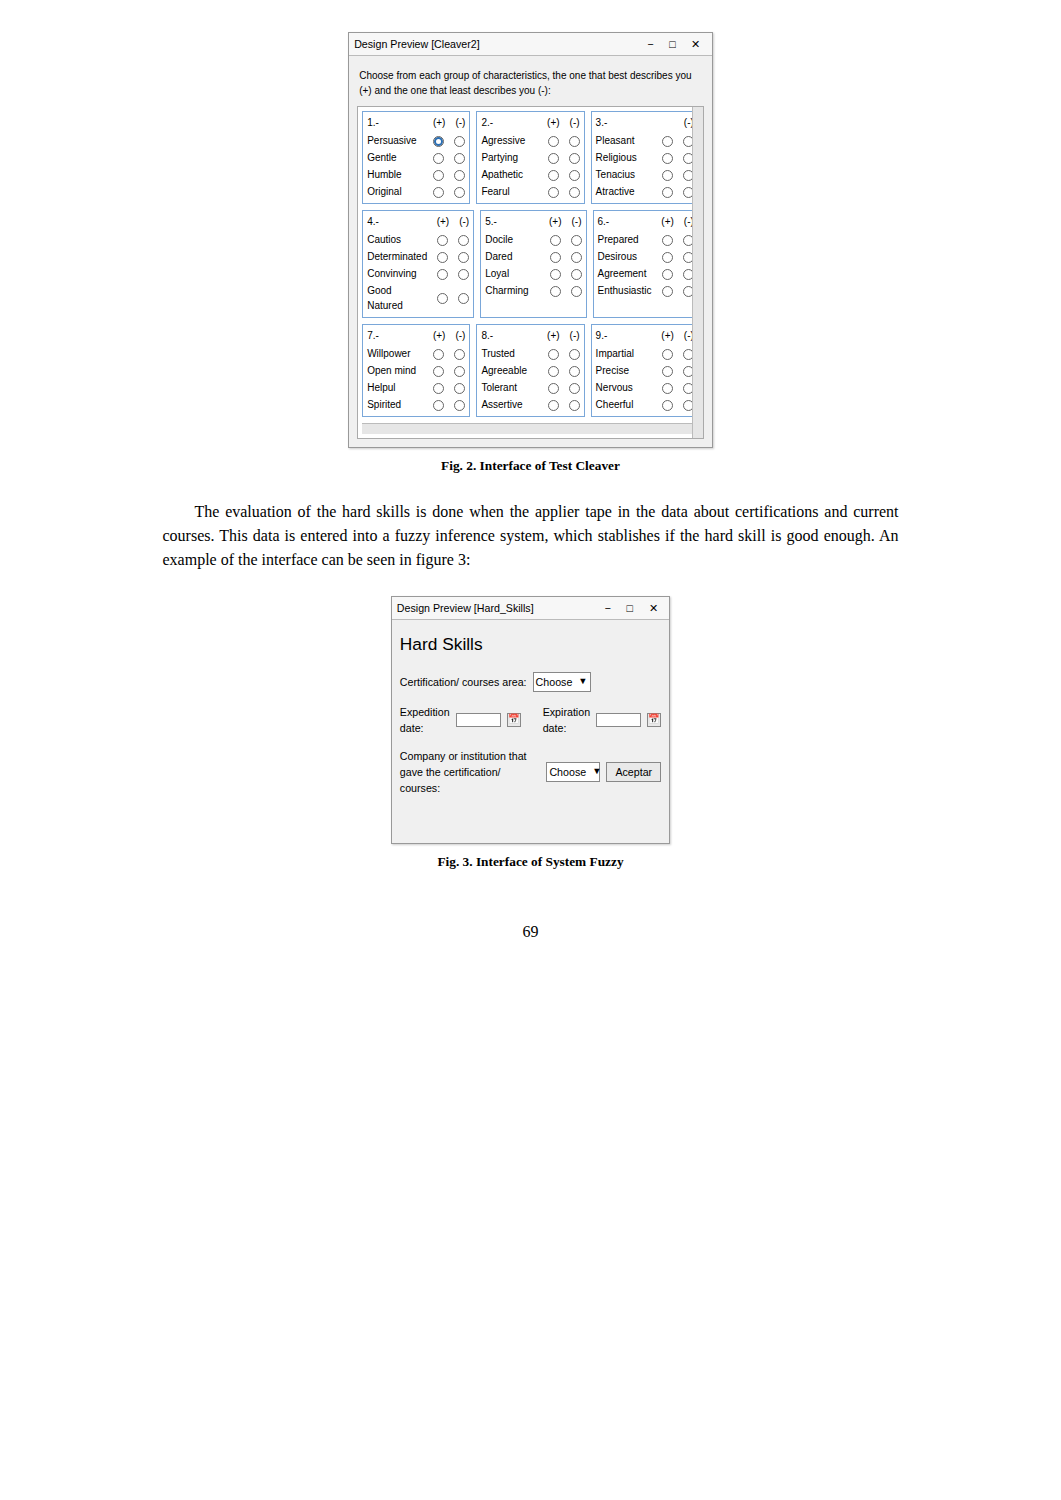Design Preview [Cleaver2] − □ ✕
Choose from each group of characteristics, the one that best describes you (+) and the one that least describes you (-):
1.-(+)(-)
Persuasive
Gentle
Humble
Original
2.-(+)(-)
Agressive
Partying
Apathetic
Fearul
3.-(-)
Pleasant
Religious
Tenacius
Atractive
4.-(+)(-)
Cautios
Determinated
Convinving
Good Natured
5.-(+)(-)
Docile
Dared
Loyal
Charming
6.-(+)(-)
Prepared
Desirous
Agreement
Enthusiastic
7.-(+)(-)
Willpower
Open mind
Helpul
Spirited
8.-(+)(-)
Trusted
Agreeable
Tolerant
Assertive
9.-(+)(-)
Impartial
Precise
Nervous
Cheerful
Fig. 2. Interface of Test Cleaver
The evaluation of the hard skills is done when the applier tape in the data about certifications and current courses. This data is entered into a fuzzy inference system, which stablishes if the hard skill is good enough. An example of the interface can be seen in figure 3:
Design Preview [Hard_Skills] − □ ✕
Hard Skills
Certification/ courses area: Choose ▼
Expedition date: 📅 Expiration date: 📅
Company or institution that gave the certification/ courses: Choose ▼ Aceptar
Fig. 3. Interface of System Fuzzy
69